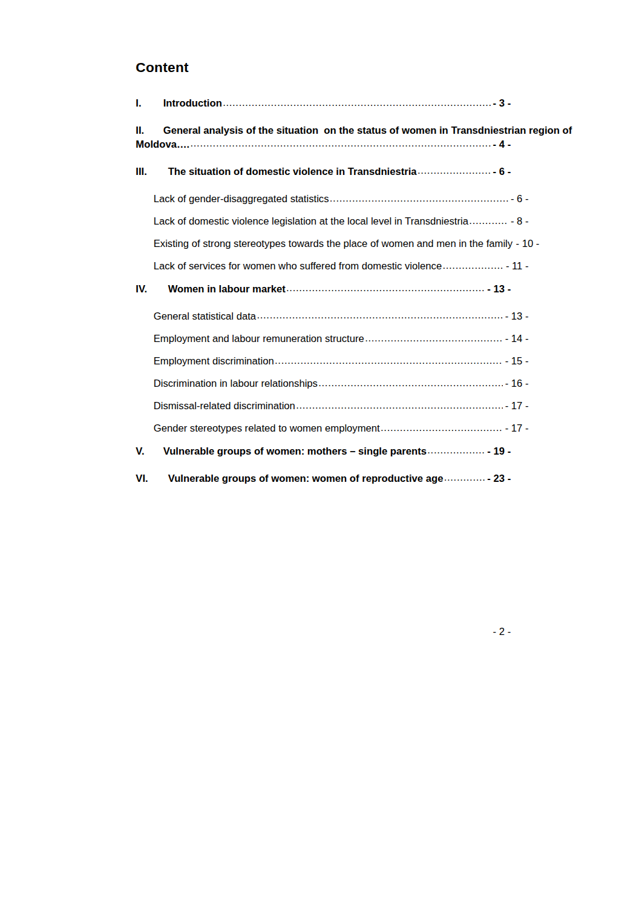Content
I. Introduction ........................................................................................................................... - 3 -
II. General analysis of the situation on the status of women in Transdniestrian region of
Moldova…. ......................................................................................................................... - 4 -
III. The situation of domestic violence in Transdniestria ............................................................. - 6 -
Lack of gender-disaggregated statistics ............................................................................................. - 6 -
Lack of domestic violence legislation at the local level in Transdniestria .......................................... - 8 -
Existing of strong stereotypes towards the place of women and men in the family ........................ - 10 -
Lack of services for women who suffered from domestic violence .................................................. - 11 -
IV. Women in labour market ....................................................................................................... - 13 -
General statistical data ..................................................................................................................... - 13 -
Employment and labour remuneration structure ............................................................................ - 14 -
Employment discrimination ............................................................................................................ - 15 -
Discrimination in labour relationships .............................................................................................. - 16 -
Dismissal-related discrimination ..................................................................................................... - 17 -
Gender stereotypes related to women employment ......................................................................... - 17 -
V. Vulnerable groups of women: mothers – single parents ............................................................ - 19 -
VI. Vulnerable groups of women: women of reproductive age .................................................. - 23 -
- 2 -